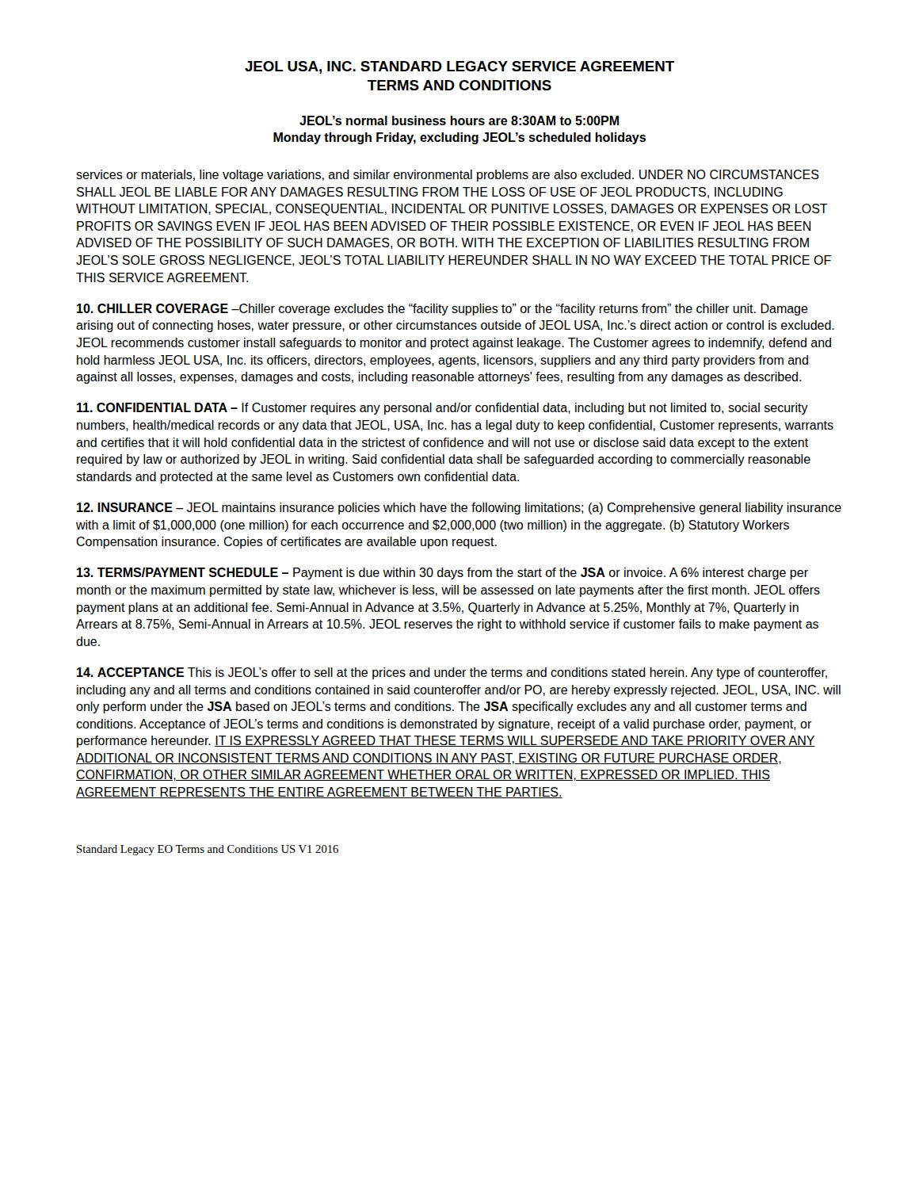JEOL USA, INC. STANDARD LEGACY SERVICE AGREEMENT
TERMS AND CONDITIONS
JEOL’s normal business hours are 8:30AM to 5:00PM
Monday through Friday, excluding JEOL’s scheduled holidays
services or materials, line voltage variations, and similar environmental problems are also excluded. UNDER NO CIRCUMSTANCES SHALL JEOL BE LIABLE FOR ANY DAMAGES RESULTING FROM THE LOSS OF USE OF JEOL PRODUCTS, INCLUDING WITHOUT LIMITATION, SPECIAL, CONSEQUENTIAL, INCIDENTAL OR PUNITIVE LOSSES, DAMAGES OR EXPENSES OR LOST PROFITS OR SAVINGS EVEN IF JEOL HAS BEEN ADVISED OF THEIR POSSIBLE EXISTENCE, OR EVEN IF JEOL HAS BEEN ADVISED OF THE POSSIBILITY OF SUCH DAMAGES, OR BOTH. WITH THE EXCEPTION OF LIABILITIES RESULTING FROM JEOL’S SOLE GROSS NEGLIGENCE, JEOL’S TOTAL LIABILITY HEREUNDER SHALL IN NO WAY EXCEED THE TOTAL PRICE OF THIS SERVICE AGREEMENT.
10. CHILLER COVERAGE –Chiller coverage excludes the “facility supplies to” or the “facility returns from” the chiller unit. Damage arising out of connecting hoses, water pressure, or other circumstances outside of JEOL USA, Inc.’s direct action or control is excluded. JEOL recommends customer install safeguards to monitor and protect against leakage. The Customer agrees to indemnify, defend and hold harmless JEOL USA, Inc. its officers, directors, employees, agents, licensors, suppliers and any third party providers from and against all losses, expenses, damages and costs, including reasonable attorneys' fees, resulting from any damages as described.
11. CONFIDENTIAL DATA – If Customer requires any personal and/or confidential data, including but not limited to, social security numbers, health/medical records or any data that JEOL, USA, Inc. has a legal duty to keep confidential, Customer represents, warrants and certifies that it will hold confidential data in the strictest of confidence and will not use or disclose said data except to the extent required by law or authorized by JEOL in writing. Said confidential data shall be safeguarded according to commercially reasonable standards and protected at the same level as Customers own confidential data.
12. INSURANCE – JEOL maintains insurance policies which have the following limitations; (a) Comprehensive general liability insurance with a limit of $1,000,000 (one million) for each occurrence and $2,000,000 (two million) in the aggregate. (b) Statutory Workers Compensation insurance. Copies of certificates are available upon request.
13. TERMS/PAYMENT SCHEDULE – Payment is due within 30 days from the start of the JSA or invoice. A 6% interest charge per month or the maximum permitted by state law, whichever is less, will be assessed on late payments after the first month. JEOL offers payment plans at an additional fee. Semi-Annual in Advance at 3.5%, Quarterly in Advance at 5.25%, Monthly at 7%, Quarterly in Arrears at 8.75%, Semi-Annual in Arrears at 10.5%. JEOL reserves the right to withhold service if customer fails to make payment as due.
14. ACCEPTANCE This is JEOL’s offer to sell at the prices and under the terms and conditions stated herein. Any type of counteroffer, including any and all terms and conditions contained in said counteroffer and/or PO, are hereby expressly rejected. JEOL, USA, INC. will only perform under the JSA based on JEOL’s terms and conditions. The JSA specifically excludes any and all customer terms and conditions. Acceptance of JEOL’s terms and conditions is demonstrated by signature, receipt of a valid purchase order, payment, or performance hereunder. IT IS EXPRESSLY AGREED THAT THESE TERMS WILL SUPERSEDE AND TAKE PRIORITY OVER ANY ADDITIONAL OR INCONSISTENT TERMS AND CONDITIONS IN ANY PAST, EXISTING OR FUTURE PURCHASE ORDER, CONFIRMATION, OR OTHER SIMILAR AGREEMENT WHETHER ORAL OR WRITTEN, EXPRESSED OR IMPLIED. THIS AGREEMENT REPRESENTS THE ENTIRE AGREEMENT BETWEEN THE PARTIES.
Standard Legacy EO Terms and Conditions US V1 2016